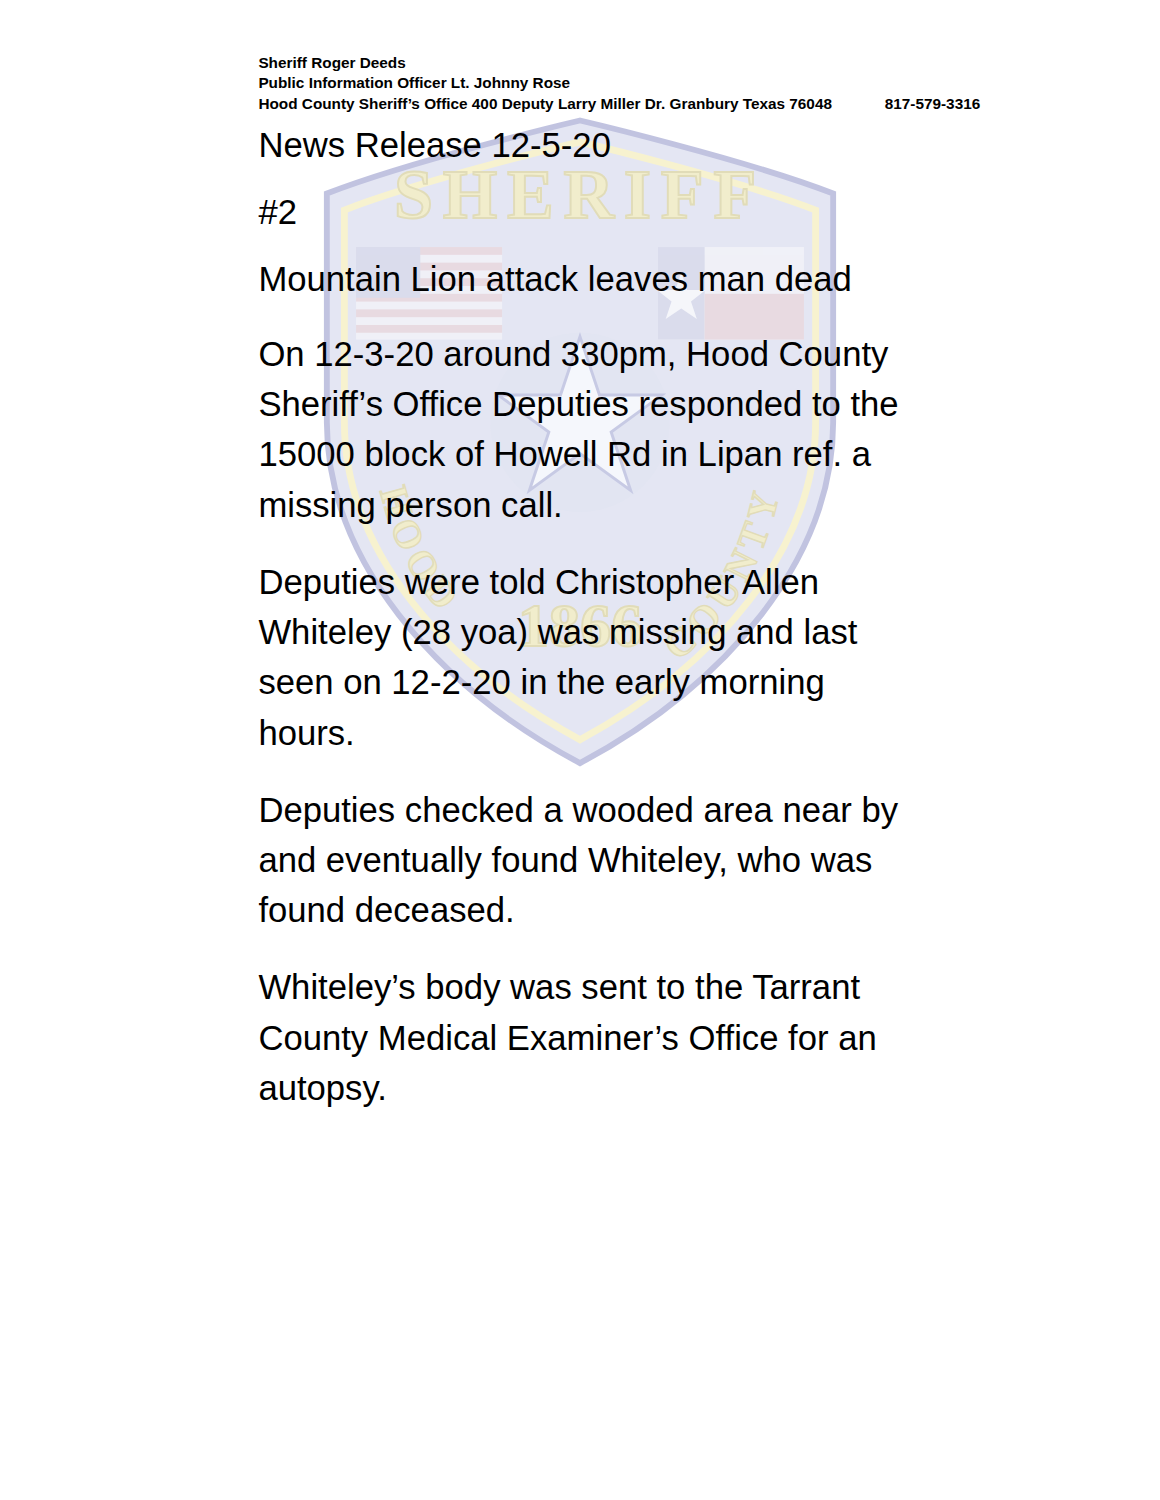1866 HOOD COUNTY SHERIFF
Sheriff Roger Deeds
Public Information Officer Lt. Johnny Rose
Hood County Sheriff’s Office 400 Deputy Larry Miller Dr. Granbury Texas 76048817-579-3316
News Release 12-5-20
#2
Mountain Lion attack leaves man dead
On 12-3-20 around 330pm, Hood County Sheriff’s Office Deputies responded to the 15000 block of Howell Rd in Lipan ref. a missing person call.
Deputies were told Christopher Allen Whiteley (28 yoa) was missing and last seen on 12-2-20 in the early morning hours.
Deputies checked a wooded area near by and eventually found Whiteley, who was found deceased.
Whiteley’s body was sent to the Tarrant County Medical Examiner’s Office for an autopsy.